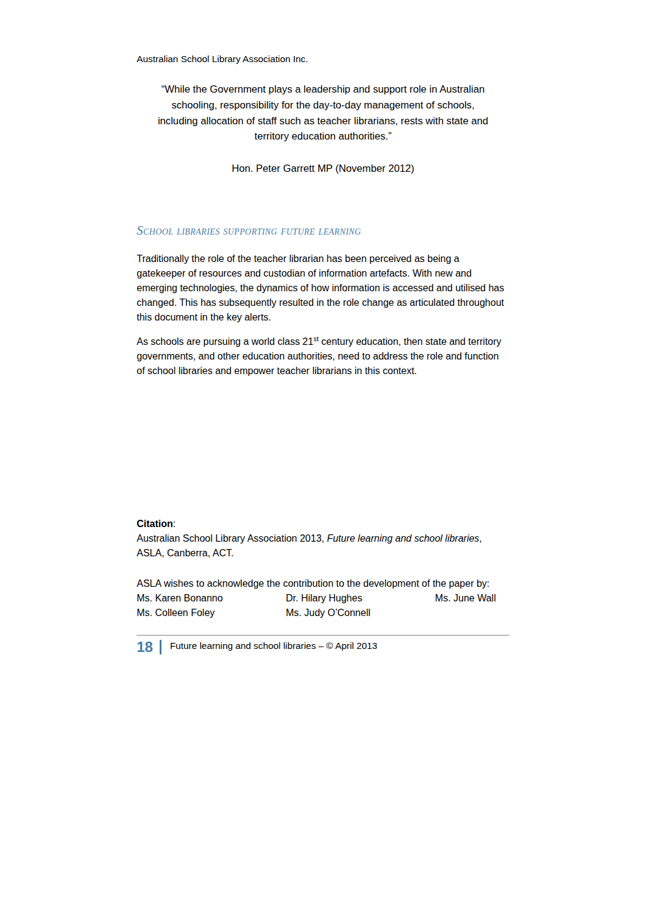Australian School Library Association Inc.
“While the Government plays a leadership and support role in Australian schooling, responsibility for the day-to-day management of schools, including allocation of staff such as teacher librarians, rests with state and territory education authorities.”
Hon. Peter Garrett MP (November 2012)
School libraries supporting future learning
Traditionally the role of the teacher librarian has been perceived as being a gatekeeper of resources and custodian of information artefacts. With new and emerging technologies, the dynamics of how information is accessed and utilised has changed. This has subsequently resulted in the role change as articulated throughout this document in the key alerts.
As schools are pursuing a world class 21st century education, then state and territory governments, and other education authorities, need to address the role and function of school libraries and empower teacher librarians in this context.
Citation:
Australian School Library Association 2013, Future learning and school libraries, ASLA, Canberra, ACT.
ASLA wishes to acknowledge the contribution to the development of the paper by:
Ms. Karen Bonanno Dr. Hilary Hughes Ms. June Wall Ms. Colleen Foley Ms. Judy O’Connell
18
Future learning and school libraries – © April 2013